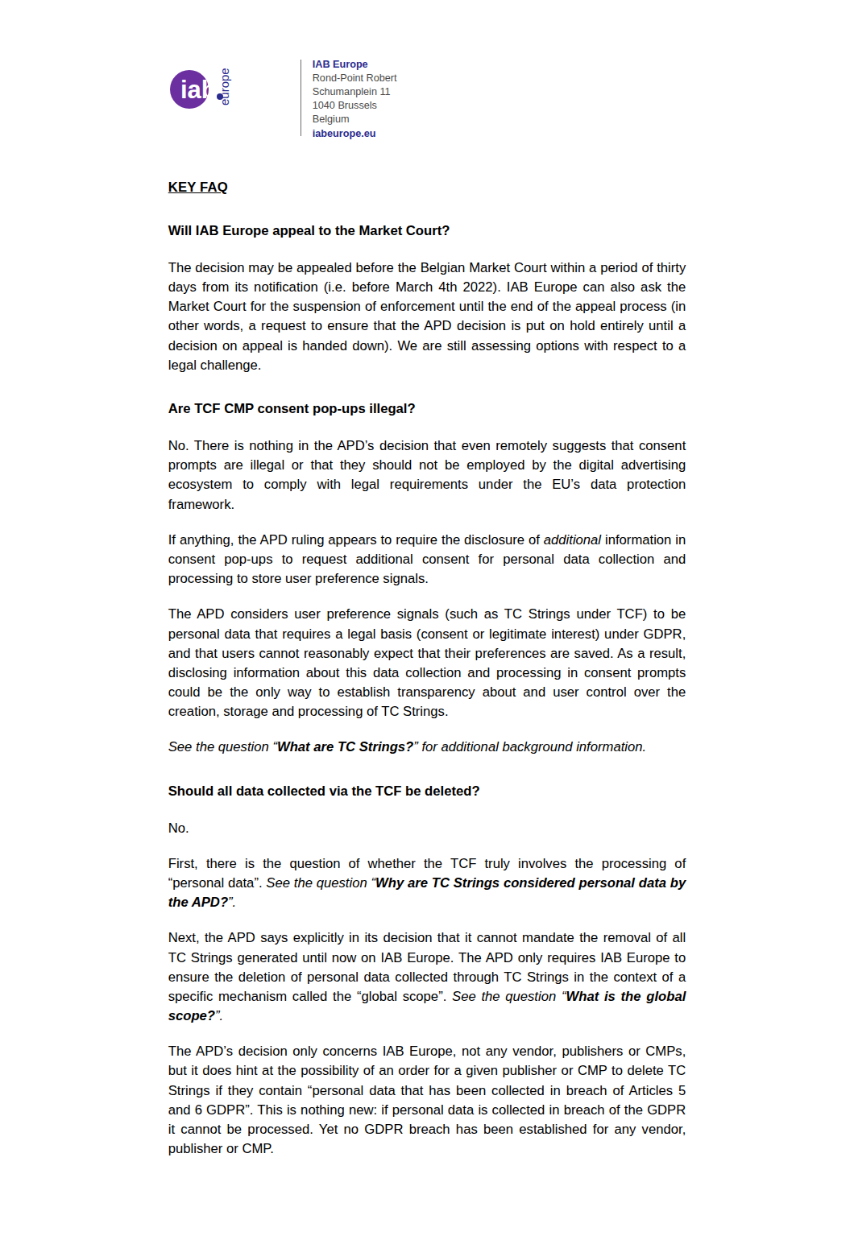iab europe
IAB Europe
Rond-Point Robert
Schumanplein 11
1040 Brussels
Belgium
iabeurope.eu
KEY FAQ
Will IAB Europe appeal to the Market Court?
The decision may be appealed before the Belgian Market Court within a period of thirty days from its notification (i.e. before March 4th 2022). IAB Europe can also ask the Market Court for the suspension of enforcement until the end of the appeal process (in other words, a request to ensure that the APD decision is put on hold entirely until a decision on appeal is handed down). We are still assessing options with respect to a legal challenge.
Are TCF CMP consent pop-ups illegal?
No. There is nothing in the APD’s decision that even remotely suggests that consent prompts are illegal or that they should not be employed by the digital advertising ecosystem to comply with legal requirements under the EU’s data protection framework.
If anything, the APD ruling appears to require the disclosure of additional information in consent pop-ups to request additional consent for personal data collection and processing to store user preference signals.
The APD considers user preference signals (such as TC Strings under TCF) to be personal data that requires a legal basis (consent or legitimate interest) under GDPR, and that users cannot reasonably expect that their preferences are saved. As a result, disclosing information about this data collection and processing in consent prompts could be the only way to establish transparency about and user control over the creation, storage and processing of TC Strings.
See the question “What are TC Strings?” for additional background information.
Should all data collected via the TCF be deleted?
No.
First, there is the question of whether the TCF truly involves the processing of “personal data”. See the question “Why are TC Strings considered personal data by the APD?”.
Next, the APD says explicitly in its decision that it cannot mandate the removal of all TC Strings generated until now on IAB Europe. The APD only requires IAB Europe to ensure the deletion of personal data collected through TC Strings in the context of a specific mechanism called the “global scope”. See the question “What is the global scope?”.
The APD’s decision only concerns IAB Europe, not any vendor, publishers or CMPs, but it does hint at the possibility of an order for a given publisher or CMP to delete TC Strings if they contain “personal data that has been collected in breach of Articles 5 and 6 GDPR”. This is nothing new: if personal data is collected in breach of the GDPR it cannot be processed. Yet no GDPR breach has been established for any vendor, publisher or CMP.